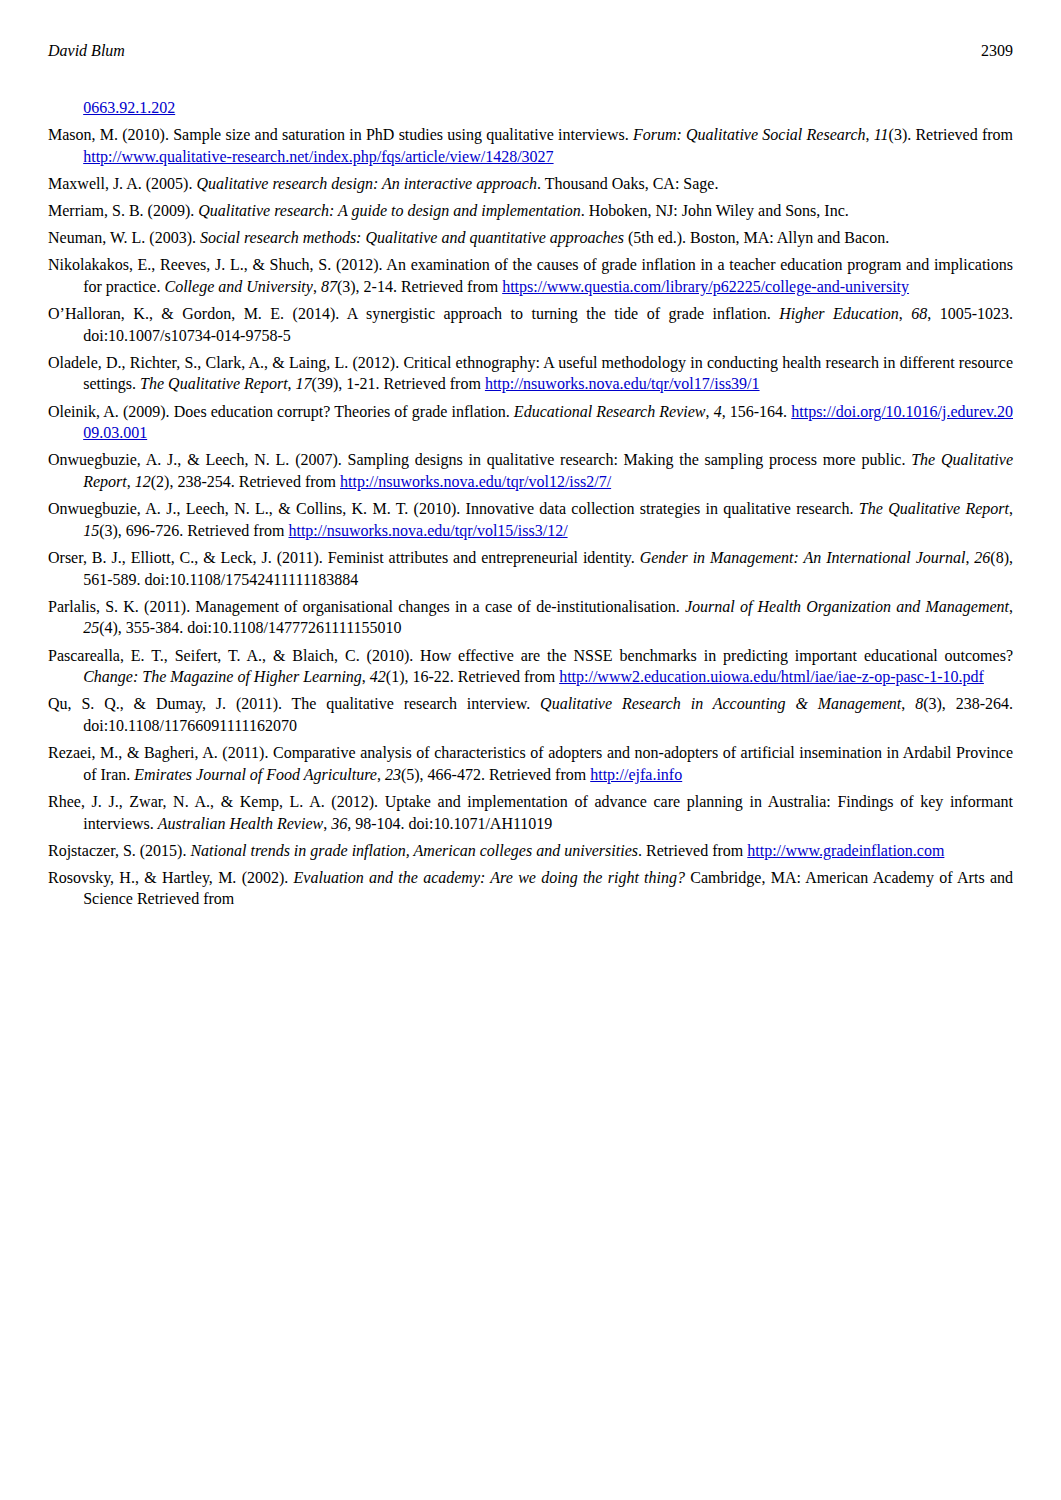David Blum 2309
0663.92.1.202
Mason, M. (2010). Sample size and saturation in PhD studies using qualitative interviews. Forum: Qualitative Social Research, 11(3). Retrieved from http://www.qualitative-research.net/index.php/fqs/article/view/1428/3027
Maxwell, J. A. (2005). Qualitative research design: An interactive approach. Thousand Oaks, CA: Sage.
Merriam, S. B. (2009). Qualitative research: A guide to design and implementation. Hoboken, NJ: John Wiley and Sons, Inc.
Neuman, W. L. (2003). Social research methods: Qualitative and quantitative approaches (5th ed.). Boston, MA: Allyn and Bacon.
Nikolakakos, E., Reeves, J. L., & Shuch, S. (2012). An examination of the causes of grade inflation in a teacher education program and implications for practice. College and University, 87(3), 2-14. Retrieved from https://www.questia.com/library/p62225/college-and-university
O’Halloran, K., & Gordon, M. E. (2014). A synergistic approach to turning the tide of grade inflation. Higher Education, 68, 1005-1023. doi:10.1007/s10734-014-9758-5
Oladele, D., Richter, S., Clark, A., & Laing, L. (2012). Critical ethnography: A useful methodology in conducting health research in different resource settings. The Qualitative Report, 17(39), 1-21. Retrieved from http://nsuworks.nova.edu/tqr/vol17/iss39/1
Oleinik, A. (2009). Does education corrupt? Theories of grade inflation. Educational Research Review, 4, 156-164. https://doi.org/10.1016/j.edurev.2009.03.001
Onwuegbuzie, A. J., & Leech, N. L. (2007). Sampling designs in qualitative research: Making the sampling process more public. The Qualitative Report, 12(2), 238-254. Retrieved from http://nsuworks.nova.edu/tqr/vol12/iss2/7/
Onwuegbuzie, A. J., Leech, N. L., & Collins, K. M. T. (2010). Innovative data collection strategies in qualitative research. The Qualitative Report, 15(3), 696-726. Retrieved from http://nsuworks.nova.edu/tqr/vol15/iss3/12/
Orser, B. J., Elliott, C., & Leck, J. (2011). Feminist attributes and entrepreneurial identity. Gender in Management: An International Journal, 26(8), 561-589. doi:10.1108/17542411111183884
Parlalis, S. K. (2011). Management of organisational changes in a case of de-institutionalisation. Journal of Health Organization and Management, 25(4), 355-384. doi:10.1108/14777261111155010
Pascarealla, E. T., Seifert, T. A., & Blaich, C. (2010). How effective are the NSSE benchmarks in predicting important educational outcomes? Change: The Magazine of Higher Learning, 42(1), 16-22. Retrieved from http://www2.education.uiowa.edu/html/iae/iae-z-op-pasc-1-10.pdf
Qu, S. Q., & Dumay, J. (2011). The qualitative research interview. Qualitative Research in Accounting & Management, 8(3), 238-264. doi:10.1108/11766091111162070
Rezaei, M., & Bagheri, A. (2011). Comparative analysis of characteristics of adopters and non-adopters of artificial insemination in Ardabil Province of Iran. Emirates Journal of Food Agriculture, 23(5), 466-472. Retrieved from http://ejfa.info
Rhee, J. J., Zwar, N. A., & Kemp, L. A. (2012). Uptake and implementation of advance care planning in Australia: Findings of key informant interviews. Australian Health Review, 36, 98-104. doi:10.1071/AH11019
Rojstaczer, S. (2015). National trends in grade inflation, American colleges and universities. Retrieved from http://www.gradeinflation.com
Rosovsky, H., & Hartley, M. (2002). Evaluation and the academy: Are we doing the right thing? Cambridge, MA: American Academy of Arts and Science Retrieved from